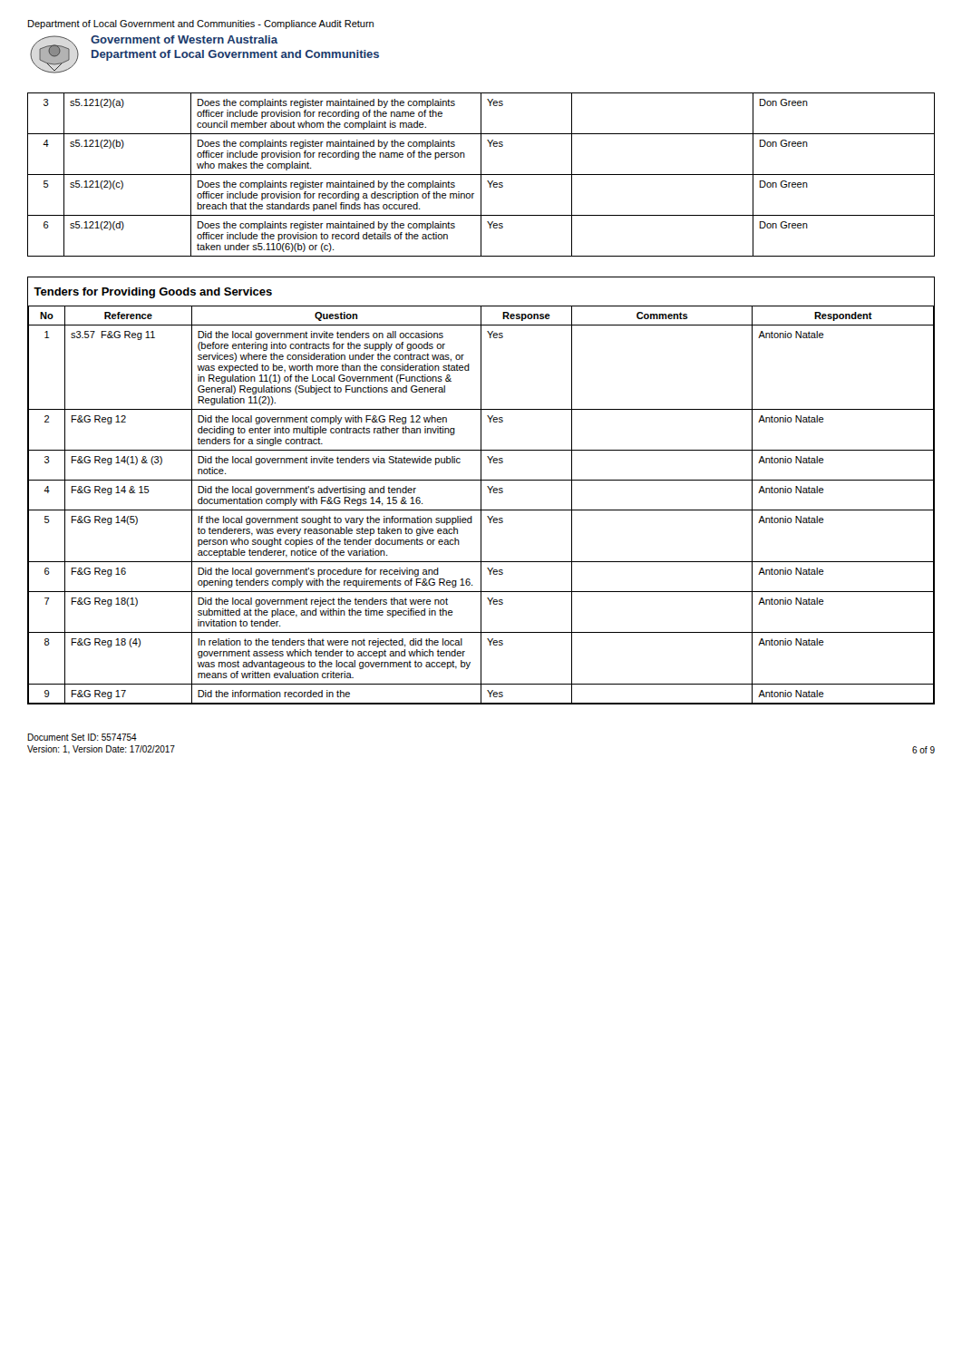Department of Local Government and Communities - Compliance Audit Return
Government of Western Australia
Department of Local Government and Communities
| 3 | s5.121(2)(a) | Does the complaints register maintained by the complaints officer include provision for recording of the name of the council member about whom the complaint is made. | Yes | | Don Green |
| 4 | s5.121(2)(b) | Does the complaints register maintained by the complaints officer include provision for recording the name of the person who makes the complaint. | Yes | | Don Green |
| 5 | s5.121(2)(c) | Does the complaints register maintained by the complaints officer include provision for recording a description of the minor breach that the standards panel finds has occured. | Yes | | Don Green |
| 6 | s5.121(2)(d) | Does the complaints register maintained by the complaints officer include the provision to record details of the action taken under s5.110(6)(b) or (c). | Yes | | Don Green |
| Tenders for Providing Goods and Services |
| No | Reference | Question | Response | Comments | Respondent |
| 1 | s3.57 F&G Reg 11 | Did the local government invite tenders on all occasions (before entering into contracts for the supply of goods or services) where the consideration under the contract was, or was expected to be, worth more than the consideration stated in Regulation 11(1) of the Local Government (Functions & General) Regulations (Subject to Functions and General Regulation 11(2)). | Yes | | Antonio Natale |
| 2 | F&G Reg 12 | Did the local government comply with F&G Reg 12 when deciding to enter into multiple contracts rather than inviting tenders for a single contract. | Yes | | Antonio Natale |
| 3 | F&G Reg 14(1) & (3) | Did the local government invite tenders via Statewide public notice. | Yes | | Antonio Natale |
| 4 | F&G Reg 14 & 15 | Did the local government's advertising and tender documentation comply with F&G Regs 14, 15 & 16. | Yes | | Antonio Natale |
| 5 | F&G Reg 14(5) | If the local government sought to vary the information supplied to tenderers, was every reasonable step taken to give each person who sought copies of the tender documents or each acceptable tenderer, notice of the variation. | Yes | | Antonio Natale |
| 6 | F&G Reg 16 | Did the local government's procedure for receiving and opening tenders comply with the requirements of F&G Reg 16. | Yes | | Antonio Natale |
| 7 | F&G Reg 18(1) | Did the local government reject the tenders that were not submitted at the place, and within the time specified in the invitation to tender. | Yes | | Antonio Natale |
| 8 | F&G Reg 18 (4) | In relation to the tenders that were not rejected, did the local government assess which tender to accept and which tender was most advantageous to the local government to accept, by means of written evaluation criteria. | Yes | | Antonio Natale |
| 9 | F&G Reg 17 | Did the information recorded in the | Yes | | Antonio Natale |
Document Set ID: 5574754
Version: 1, Version Date: 17/02/2017
6 of 9